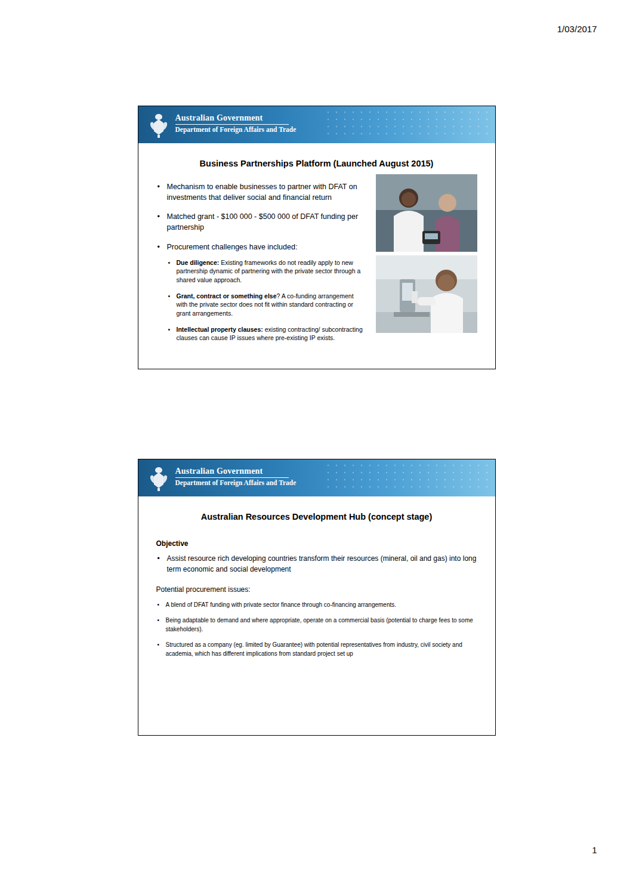1/03/2017
Australian Government
Department of Foreign Affairs and Trade
Business Partnerships Platform (Launched August 2015)
Mechanism to enable businesses to partner with DFAT on investments that deliver social and financial return
Matched grant - $100 000 - $500 000 of DFAT funding per partnership
Procurement challenges have included:
Due diligence: Existing frameworks do not readily apply to new partnership dynamic of partnering with the private sector through a shared value approach.
Grant, contract or something else? A co-funding arrangement with the private sector does not fit within standard contracting or grant arrangements.
Intellectual property clauses: existing contracting/ subcontracting clauses can cause IP issues where pre-existing IP exists.
Australian Government
Department of Foreign Affairs and Trade
Australian Resources Development Hub (concept stage)
Objective
Assist resource rich developing countries transform their resources (mineral, oil and gas) into long term economic and social development
Potential procurement issues:
A blend of DFAT funding with private sector finance through co-financing arrangements.
Being adaptable to demand and where appropriate, operate on a commercial basis (potential to charge fees to some stakeholders).
Structured as a company (eg. limited by Guarantee) with potential representatives from industry, civil society and academia, which has different implications from standard project set up
1